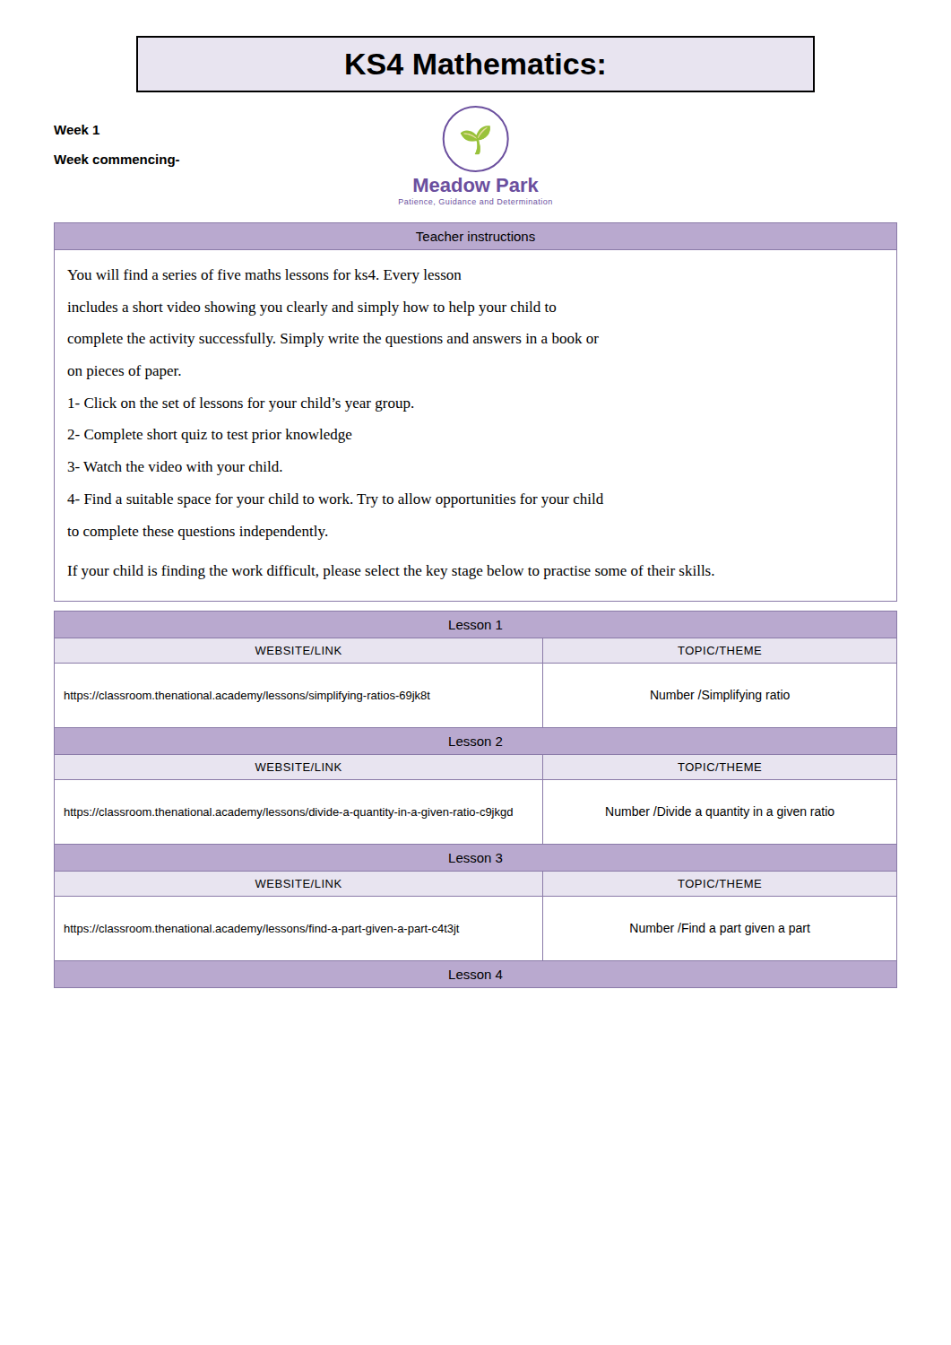KS4 Mathematics:
Week 1
Week commencing-
🌱
Meadow Park
Patience, Guidance and Determination
| Teacher instructions |
| You will find a series of five maths lessons for ks4. Every lesson includes a short video showing you clearly and simply how to help your child to complete the activity successfully. Simply write the questions and answers in a book or on pieces of paper. 1- Click on the set of lessons for your child’s year group. 2- Complete short quiz to test prior knowledge 3- Watch the video with your child. 4- Find a suitable space for your child to work. Try to allow opportunities for your child to complete these questions independently. If your child is finding the work difficult, please select the key stage below to practise some of their skills. |
| Lesson 1 |
| WEBSITE/LINK | TOPIC/THEME |
| https://classroom.thenational.academy/lessons/simplifying-ratios-69jk8t | Number /Simplifying ratio |
| Lesson 2 |
| WEBSITE/LINK | TOPIC/THEME |
| https://classroom.thenational.academy/lessons/divide-a-quantity-in-a-given-ratio-c9jkgd | Number /Divide a quantity in a given ratio |
| Lesson 3 |
| WEBSITE/LINK | TOPIC/THEME |
| https://classroom.thenational.academy/lessons/find-a-part-given-a-part-c4t3jt | Number /Find a part given a part |
| Lesson 4 |